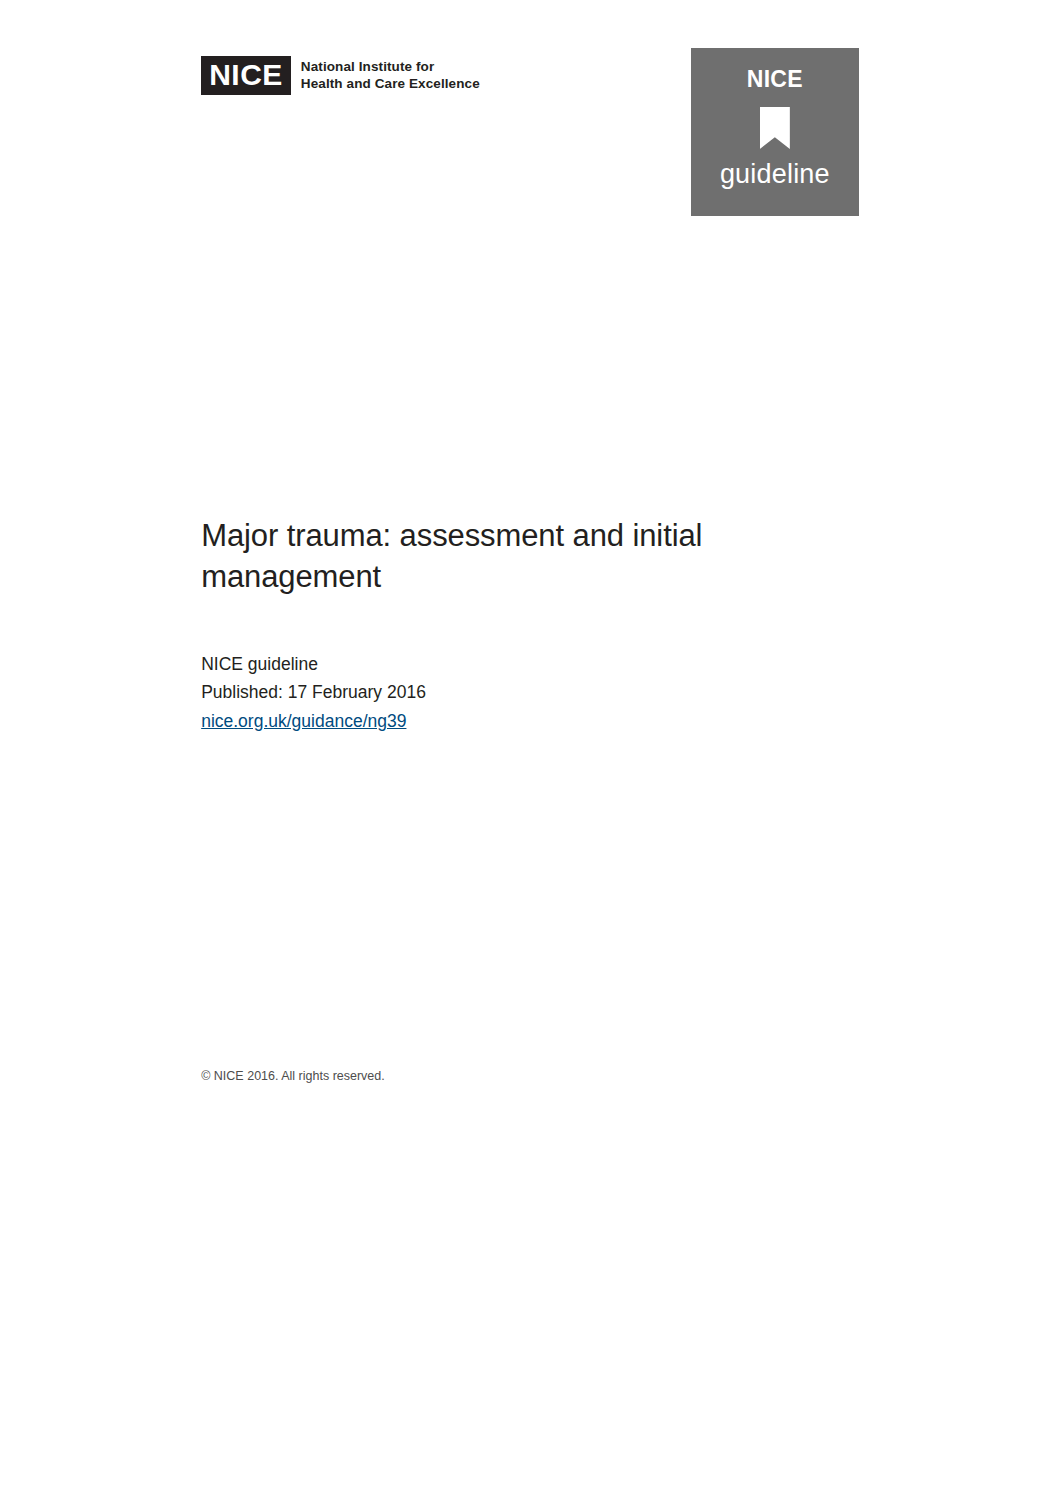NICE
National Institute for
Health and Care Excellence
NICE
guideline
Major trauma: assessment and initial management
NICE guideline
Published: 17 February 2016
nice.org.uk/guidance/ng39
© NICE 2016. All rights reserved.